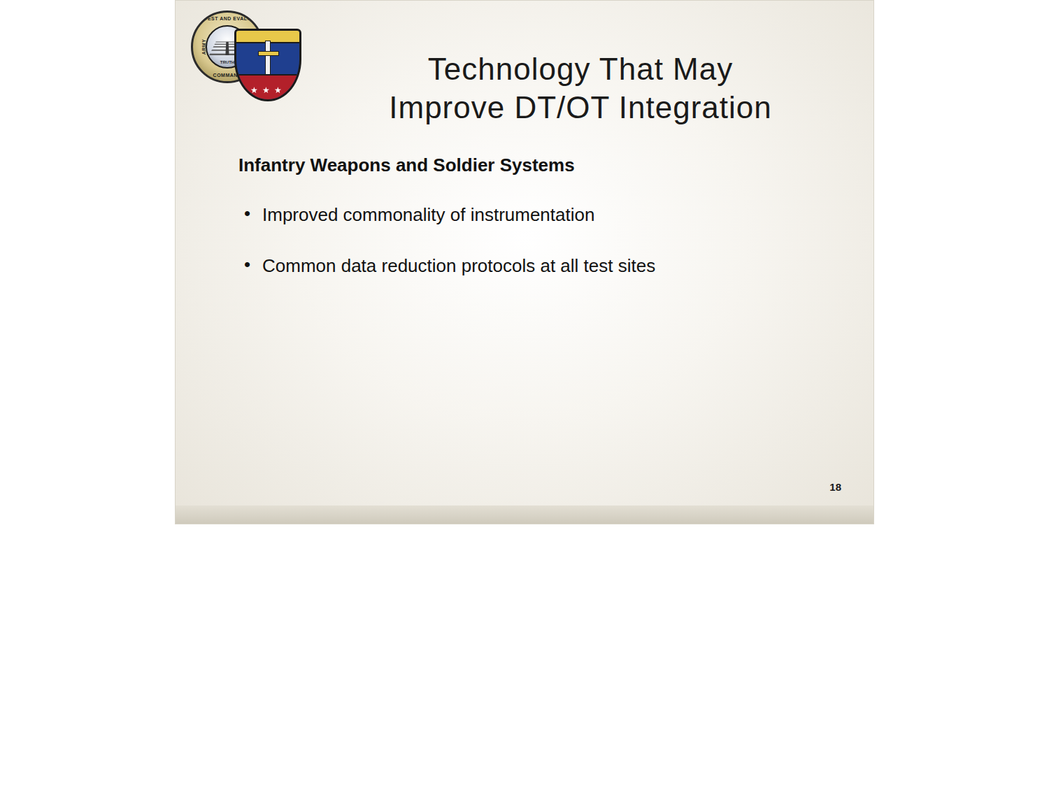ARMY TEST AND EVALUATION COMMAND ARMY COMMAND
TRUTH
★★★
Technology That May
Improve DT/OT Integration
Infantry Weapons and Soldier Systems
Improved commonality of instrumentation
Common data reduction protocols at all test sites
18